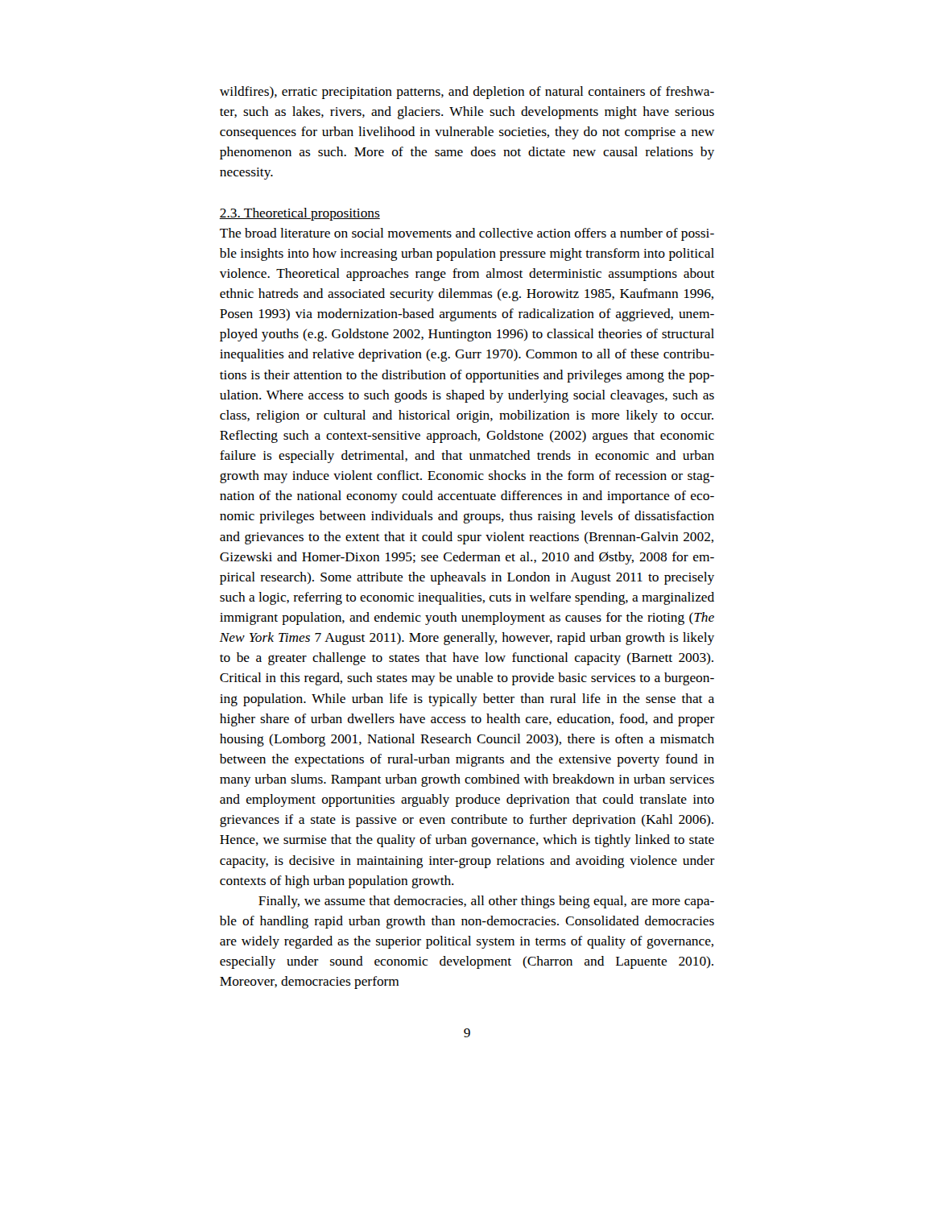wildfires), erratic precipitation patterns, and depletion of natural containers of freshwater, such as lakes, rivers, and glaciers. While such developments might have serious consequences for urban livelihood in vulnerable societies, they do not comprise a new phenomenon as such. More of the same does not dictate new causal relations by necessity.
2.3. Theoretical propositions
The broad literature on social movements and collective action offers a number of possible insights into how increasing urban population pressure might transform into political violence. Theoretical approaches range from almost deterministic assumptions about ethnic hatreds and associated security dilemmas (e.g. Horowitz 1985, Kaufmann 1996, Posen 1993) via modernization-based arguments of radicalization of aggrieved, unemployed youths (e.g. Goldstone 2002, Huntington 1996) to classical theories of structural inequalities and relative deprivation (e.g. Gurr 1970). Common to all of these contributions is their attention to the distribution of opportunities and privileges among the population. Where access to such goods is shaped by underlying social cleavages, such as class, religion or cultural and historical origin, mobilization is more likely to occur. Reflecting such a context-sensitive approach, Goldstone (2002) argues that economic failure is especially detrimental, and that unmatched trends in economic and urban growth may induce violent conflict. Economic shocks in the form of recession or stagnation of the national economy could accentuate differences in and importance of economic privileges between individuals and groups, thus raising levels of dissatisfaction and grievances to the extent that it could spur violent reactions (Brennan-Galvin 2002, Gizewski and Homer-Dixon 1995; see Cederman et al., 2010 and Østby, 2008 for empirical research). Some attribute the upheavals in London in August 2011 to precisely such a logic, referring to economic inequalities, cuts in welfare spending, a marginalized immigrant population, and endemic youth unemployment as causes for the rioting (The New York Times 7 August 2011). More generally, however, rapid urban growth is likely to be a greater challenge to states that have low functional capacity (Barnett 2003). Critical in this regard, such states may be unable to provide basic services to a burgeoning population. While urban life is typically better than rural life in the sense that a higher share of urban dwellers have access to health care, education, food, and proper housing (Lomborg 2001, National Research Council 2003), there is often a mismatch between the expectations of rural-urban migrants and the extensive poverty found in many urban slums. Rampant urban growth combined with breakdown in urban services and employment opportunities arguably produce deprivation that could translate into grievances if a state is passive or even contribute to further deprivation (Kahl 2006). Hence, we surmise that the quality of urban governance, which is tightly linked to state capacity, is decisive in maintaining inter-group relations and avoiding violence under contexts of high urban population growth.
Finally, we assume that democracies, all other things being equal, are more capable of handling rapid urban growth than non-democracies. Consolidated democracies are widely regarded as the superior political system in terms of quality of governance, especially under sound economic development (Charron and Lapuente 2010). Moreover, democracies perform
9